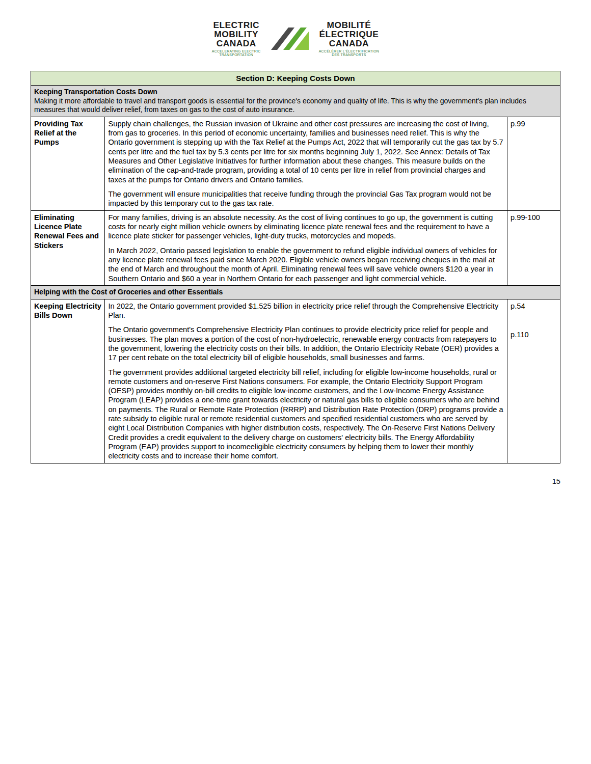ELECTRIC
MOBILITY
CANADA
ACCELERATING ELECTRIC
TRANSPORTATION
MOBILITÉ
ÉLECTRIQUE
CANADA
ACCÉLÉRER L'ÉLECTRIFICATION
DES TRANSPORTS
| Section D: Keeping Costs Down |
| Keeping Transportation Costs Down Making it more affordable to travel and transport goods is essential for the province's economy and quality of life. This is why the government's plan includes measures that would deliver relief, from taxes on gas to the cost of auto insurance. |
| Providing Tax Relief at the Pumps | Supply chain challenges, the Russian invasion of Ukraine and other cost pressures are increasing the cost of living, from gas to groceries. In this period of economic uncertainty, families and businesses need relief. This is why the Ontario government is stepping up with the Tax Relief at the Pumps Act, 2022 that will temporarily cut the gas tax by 5.7 cents per litre and the fuel tax by 5.3 cents per litre for six months beginning July 1, 2022. See Annex: Details of Tax Measures and Other Legislative Initiatives for further information about these changes. This measure builds on the elimination of the cap-and-trade program, providing a total of 10 cents per litre in relief from provincial charges and taxes at the pumps for Ontario drivers and Ontario families. The government will ensure municipalities that receive funding through the provincial Gas Tax program would not be impacted by this temporary cut to the gas tax rate. | p.99 |
| Eliminating Licence Plate Renewal Fees and Stickers | For many families, driving is an absolute necessity. As the cost of living continues to go up, the government is cutting costs for nearly eight million vehicle owners by eliminating licence plate renewal fees and the requirement to have a licence plate sticker for passenger vehicles, light-duty trucks, motorcycles and mopeds. In March 2022, Ontario passed legislation to enable the government to refund eligible individual owners of vehicles for any licence plate renewal fees paid since March 2020. Eligible vehicle owners began receiving cheques in the mail at the end of March and throughout the month of April. Eliminating renewal fees will save vehicle owners $120 a year in Southern Ontario and $60 a year in Northern Ontario for each passenger and light commercial vehicle. | p.99-100 |
| Helping with the Cost of Groceries and other Essentials |
| Keeping Electricity Bills Down | In 2022, the Ontario government provided $1.525 billion in electricity price relief through the Comprehensive Electricity Plan. The Ontario government's Comprehensive Electricity Plan continues to provide electricity price relief for people and businesses. The plan moves a portion of the cost of non-hydroelectric, renewable energy contracts from ratepayers to the government, lowering the electricity costs on their bills. In addition, the Ontario Electricity Rebate (OER) provides a 17 per cent rebate on the total electricity bill of eligible households, small businesses and farms. The government provides additional targeted electricity bill relief, including for eligible low-income households, rural or remote customers and on-reserve First Nations consumers. For example, the Ontario Electricity Support Program (OESP) provides monthly on-bill credits to eligible low-income customers, and the Low-Income Energy Assistance Program (LEAP) provides a one-time grant towards electricity or natural gas bills to eligible consumers who are behind on payments. The Rural or Remote Rate Protection (RRRP) and Distribution Rate Protection (DRP) programs provide a rate subsidy to eligible rural or remote residential customers and specified residential customers who are served by eight Local Distribution Companies with higher distribution costs, respectively. The On-Reserve First Nations Delivery Credit provides a credit equivalent to the delivery charge on customers' electricity bills. The Energy Affordability Program (EAP) provides support to incomeeligible electricity consumers by helping them to lower their monthly electricity costs and to increase their home comfort. | p.54 p.110 |
15